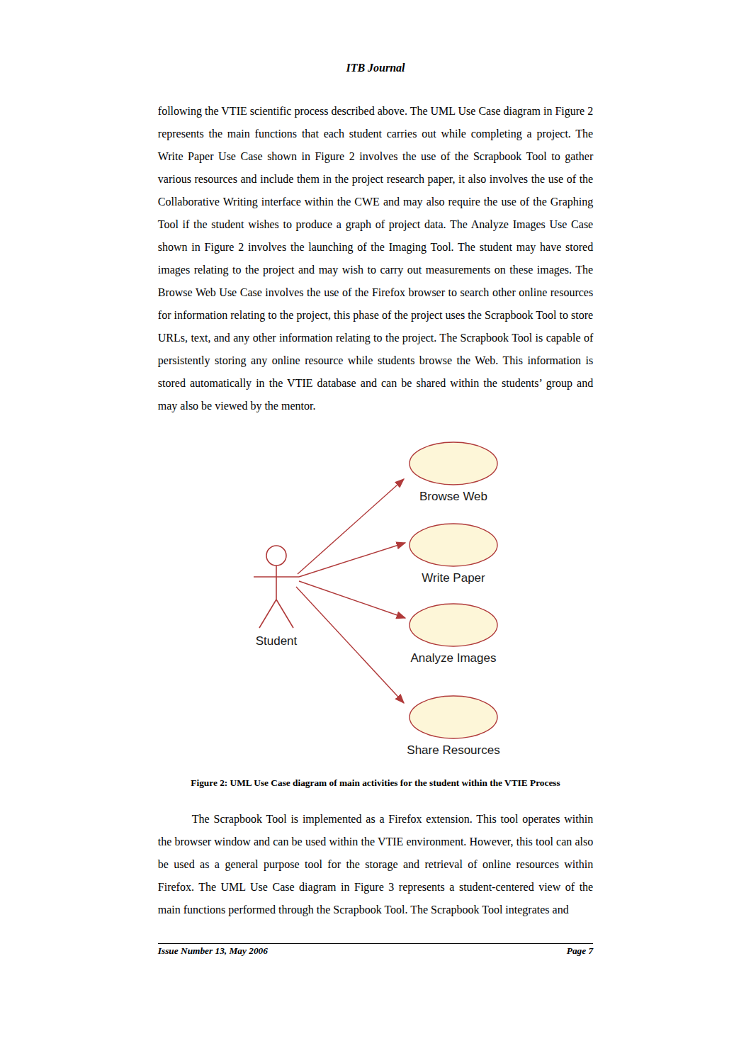ITB Journal
following the VTIE scientific process described above. The UML Use Case diagram in Figure 2 represents the main functions that each student carries out while completing a project. The Write Paper Use Case shown in Figure 2 involves the use of the Scrapbook Tool to gather various resources and include them in the project research paper, it also involves the use of the Collaborative Writing interface within the CWE and may also require the use of the Graphing Tool if the student wishes to produce a graph of project data. The Analyze Images Use Case shown in Figure 2 involves the launching of the Imaging Tool. The student may have stored images relating to the project and may wish to carry out measurements on these images. The Browse Web Use Case involves the use of the Firefox browser to search other online resources for information relating to the project, this phase of the project uses the Scrapbook Tool to store URLs, text, and any other information relating to the project. The Scrapbook Tool is capable of persistently storing any online resource while students browse the Web. This information is stored automatically in the VTIE database and can be shared within the students’ group and may also be viewed by the mentor.
Browse Web Write Paper Analyze Images Share Resources Student
Figure 2: UML Use Case diagram of main activities for the student within the VTIE Process
The Scrapbook Tool is implemented as a Firefox extension. This tool operates within the browser window and can be used within the VTIE environment. However, this tool can also be used as a general purpose tool for the storage and retrieval of online resources within Firefox. The UML Use Case diagram in Figure 3 represents a student-centered view of the main functions performed through the Scrapbook Tool. The Scrapbook Tool integrates and
Issue Number 13, May 2006 Page 7